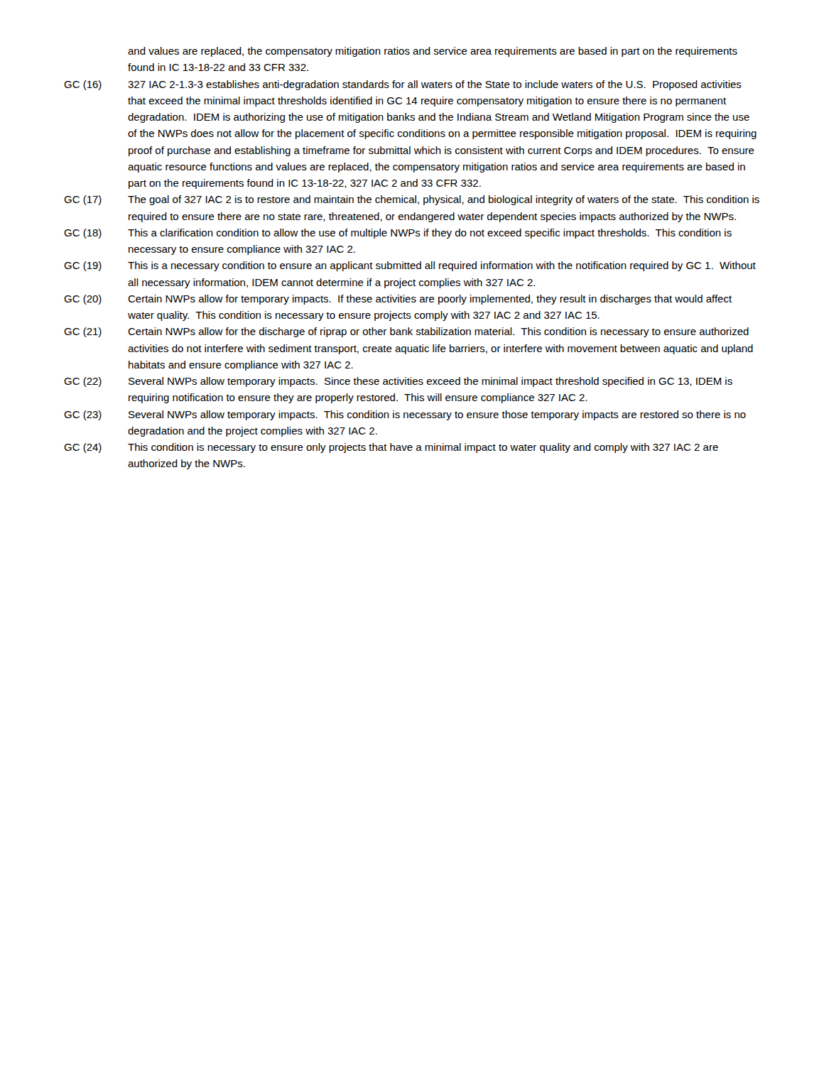and values are replaced, the compensatory mitigation ratios and service area requirements are based in part on the requirements found in IC 13-18-22 and 33 CFR 332.
GC (16)
327 IAC 2-1.3-3 establishes anti-degradation standards for all waters of the State to include waters of the U.S. Proposed activities that exceed the minimal impact thresholds identified in GC 14 require compensatory mitigation to ensure there is no permanent degradation. IDEM is authorizing the use of mitigation banks and the Indiana Stream and Wetland Mitigation Program since the use of the NWPs does not allow for the placement of specific conditions on a permittee responsible mitigation proposal. IDEM is requiring proof of purchase and establishing a timeframe for submittal which is consistent with current Corps and IDEM procedures. To ensure aquatic resource functions and values are replaced, the compensatory mitigation ratios and service area requirements are based in part on the requirements found in IC 13-18-22, 327 IAC 2 and 33 CFR 332.
GC (17)
The goal of 327 IAC 2 is to restore and maintain the chemical, physical, and biological integrity of waters of the state. This condition is required to ensure there are no state rare, threatened, or endangered water dependent species impacts authorized by the NWPs.
GC (18)
This a clarification condition to allow the use of multiple NWPs if they do not exceed specific impact thresholds. This condition is necessary to ensure compliance with 327 IAC 2.
GC (19)
This is a necessary condition to ensure an applicant submitted all required information with the notification required by GC 1. Without all necessary information, IDEM cannot determine if a project complies with 327 IAC 2.
GC (20)
Certain NWPs allow for temporary impacts. If these activities are poorly implemented, they result in discharges that would affect water quality. This condition is necessary to ensure projects comply with 327 IAC 2 and 327 IAC 15.
GC (21)
Certain NWPs allow for the discharge of riprap or other bank stabilization material. This condition is necessary to ensure authorized activities do not interfere with sediment transport, create aquatic life barriers, or interfere with movement between aquatic and upland habitats and ensure compliance with 327 IAC 2.
GC (22)
Several NWPs allow temporary impacts. Since these activities exceed the minimal impact threshold specified in GC 13, IDEM is requiring notification to ensure they are properly restored. This will ensure compliance 327 IAC 2.
GC (23)
Several NWPs allow temporary impacts. This condition is necessary to ensure those temporary impacts are restored so there is no degradation and the project complies with 327 IAC 2.
GC (24)
This condition is necessary to ensure only projects that have a minimal impact to water quality and comply with 327 IAC 2 are authorized by the NWPs.